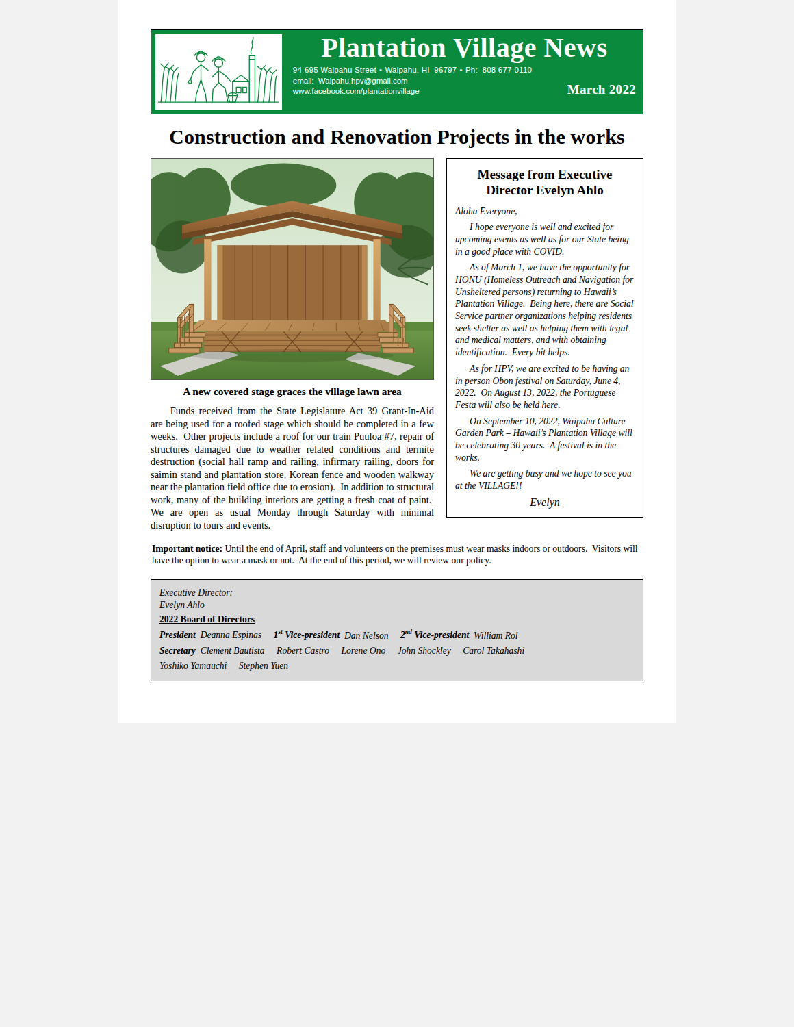Plantation Village News
94-695 Waipahu Street•Waipahu, HI 96797•Ph: 808 677-0110
email: Waipahu.hpv@gmail.com
www.facebook.com/plantationvillage
March 2022
Construction and Renovation Projects in the works
A new covered stage graces the village lawn area
Funds received from the State Legislature Act 39 Grant-In-Aid are being used for a roofed stage which should be completed in a few weeks. Other projects include a roof for our train Puuloa #7, repair of structures damaged due to weather related conditions and termite destruction (social hall ramp and railing, infirmary railing, doors for saimin stand and plantation store, Korean fence and wooden walkway near the plantation field office due to erosion). In addition to structural work, many of the building interiors are getting a fresh coat of paint. We are open as usual Monday through Saturday with minimal disruption to tours and events.
Message from Executive
Director Evelyn Ahlo
Aloha Everyone,
I hope everyone is well and excited for upcoming events as well as for our State being in a good place with COVID.
As of March 1, we have the opportunity for HONU (Homeless Outreach and Navigation for Unsheltered persons) returning to Hawaii’s Plantation Village. Being here, there are Social Service partner organizations helping residents seek shelter as well as helping them with legal and medical matters, and with obtaining identification. Every bit helps.
As for HPV, we are excited to be having an in person Obon festival on Saturday, June 4, 2022. On August 13, 2022, the Portuguese Festa will also be held here.
On September 10, 2022, Waipahu Culture Garden Park – Hawaii’s Plantation Village will be celebrating 30 years. A festival is in the works.
We are getting busy and we hope to see you at the VILLAGE!!
Evelyn
Important notice: Until the end of April, staff and volunteers on the premises must wear masks indoors or outdoors. Visitors will have the option to wear a mask or not. At the end of this period, we will review our policy.
Executive Director:
Evelyn Ahlo
2022 Board of Directors
President Deanna Espinas 1st Vice-president Dan Nelson 2nd Vice-president William Rol
Secretary Clement Bautista Robert Castro Lorene Ono John Shockley Carol Takahashi
Yoshiko Yamauchi Stephen Yuen